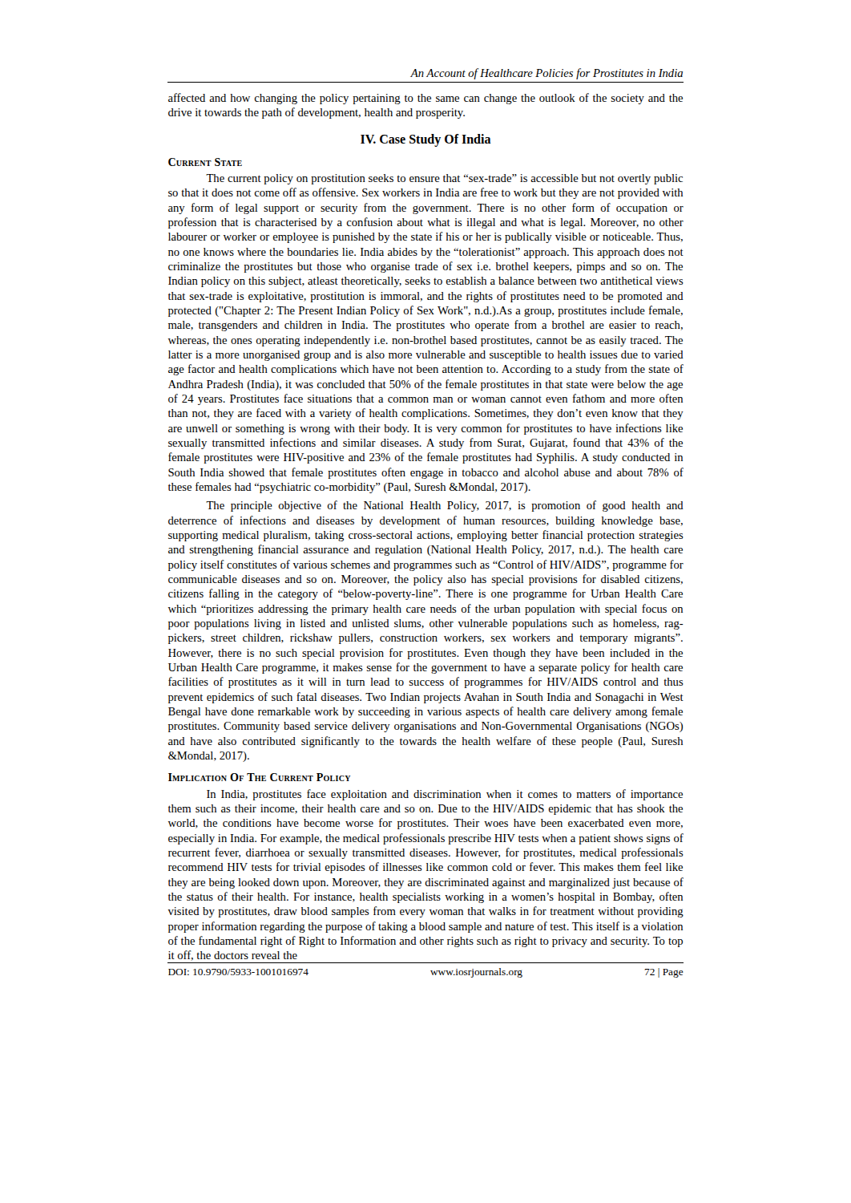An Account of Healthcare Policies for Prostitutes in India
affected and how changing the policy pertaining to the same can change the outlook of the society and the drive it towards the path of development, health and prosperity.
IV. Case Study Of India
Current State
The current policy on prostitution seeks to ensure that “sex-trade” is accessible but not overtly public so that it does not come off as offensive. Sex workers in India are free to work but they are not provided with any form of legal support or security from the government. There is no other form of occupation or profession that is characterised by a confusion about what is illegal and what is legal. Moreover, no other labourer or worker or employee is punished by the state if his or her is publically visible or noticeable. Thus, no one knows where the boundaries lie. India abides by the “tolerationist” approach. This approach does not criminalize the prostitutes but those who organise trade of sex i.e. brothel keepers, pimps and so on. The Indian policy on this subject, atleast theoretically, seeks to establish a balance between two antithetical views that sex-trade is exploitative, prostitution is immoral, and the rights of prostitutes need to be promoted and protected ("Chapter 2: The Present Indian Policy of Sex Work", n.d.).As a group, prostitutes include female, male, transgenders and children in India. The prostitutes who operate from a brothel are easier to reach, whereas, the ones operating independently i.e. non-brothel based prostitutes, cannot be as easily traced. The latter is a more unorganised group and is also more vulnerable and susceptible to health issues due to varied age factor and health complications which have not been attention to. According to a study from the state of Andhra Pradesh (India), it was concluded that 50% of the female prostitutes in that state were below the age of 24 years. Prostitutes face situations that a common man or woman cannot even fathom and more often than not, they are faced with a variety of health complications. Sometimes, they don’t even know that they are unwell or something is wrong with their body. It is very common for prostitutes to have infections like sexually transmitted infections and similar diseases. A study from Surat, Gujarat, found that 43% of the female prostitutes were HIV-positive and 23% of the female prostitutes had Syphilis. A study conducted in South India showed that female prostitutes often engage in tobacco and alcohol abuse and about 78% of these females had “psychiatric co-morbidity” (Paul, Suresh &Mondal, 2017).
The principle objective of the National Health Policy, 2017, is promotion of good health and deterrence of infections and diseases by development of human resources, building knowledge base, supporting medical pluralism, taking cross-sectoral actions, employing better financial protection strategies and strengthening financial assurance and regulation (National Health Policy, 2017, n.d.). The health care policy itself constitutes of various schemes and programmes such as “Control of HIV/AIDS”, programme for communicable diseases and so on. Moreover, the policy also has special provisions for disabled citizens, citizens falling in the category of “below-poverty-line”. There is one programme for Urban Health Care which “prioritizes addressing the primary health care needs of the urban population with special focus on poor populations living in listed and unlisted slums, other vulnerable populations such as homeless, rag-pickers, street children, rickshaw pullers, construction workers, sex workers and temporary migrants”. However, there is no such special provision for prostitutes. Even though they have been included in the Urban Health Care programme, it makes sense for the government to have a separate policy for health care facilities of prostitutes as it will in turn lead to success of programmes for HIV/AIDS control and thus prevent epidemics of such fatal diseases. Two Indian projects Avahan in South India and Sonagachi in West Bengal have done remarkable work by succeeding in various aspects of health care delivery among female prostitutes. Community based service delivery organisations and Non-Governmental Organisations (NGOs) and have also contributed significantly to the towards the health welfare of these people (Paul, Suresh &Mondal, 2017).
Implication Of The Current Policy
In India, prostitutes face exploitation and discrimination when it comes to matters of importance them such as their income, their health care and so on. Due to the HIV/AIDS epidemic that has shook the world, the conditions have become worse for prostitutes. Their woes have been exacerbated even more, especially in India. For example, the medical professionals prescribe HIV tests when a patient shows signs of recurrent fever, diarrhoea or sexually transmitted diseases. However, for prostitutes, medical professionals recommend HIV tests for trivial episodes of illnesses like common cold or fever. This makes them feel like they are being looked down upon. Moreover, they are discriminated against and marginalized just because of the status of their health. For instance, health specialists working in a women’s hospital in Bombay, often visited by prostitutes, draw blood samples from every woman that walks in for treatment without providing proper information regarding the purpose of taking a blood sample and nature of test. This itself is a violation of the fundamental right of Right to Information and other rights such as right to privacy and security. To top it off, the doctors reveal the
DOI: 10.9790/5933-1001016974 www.iosrjournals.org 72 | Page